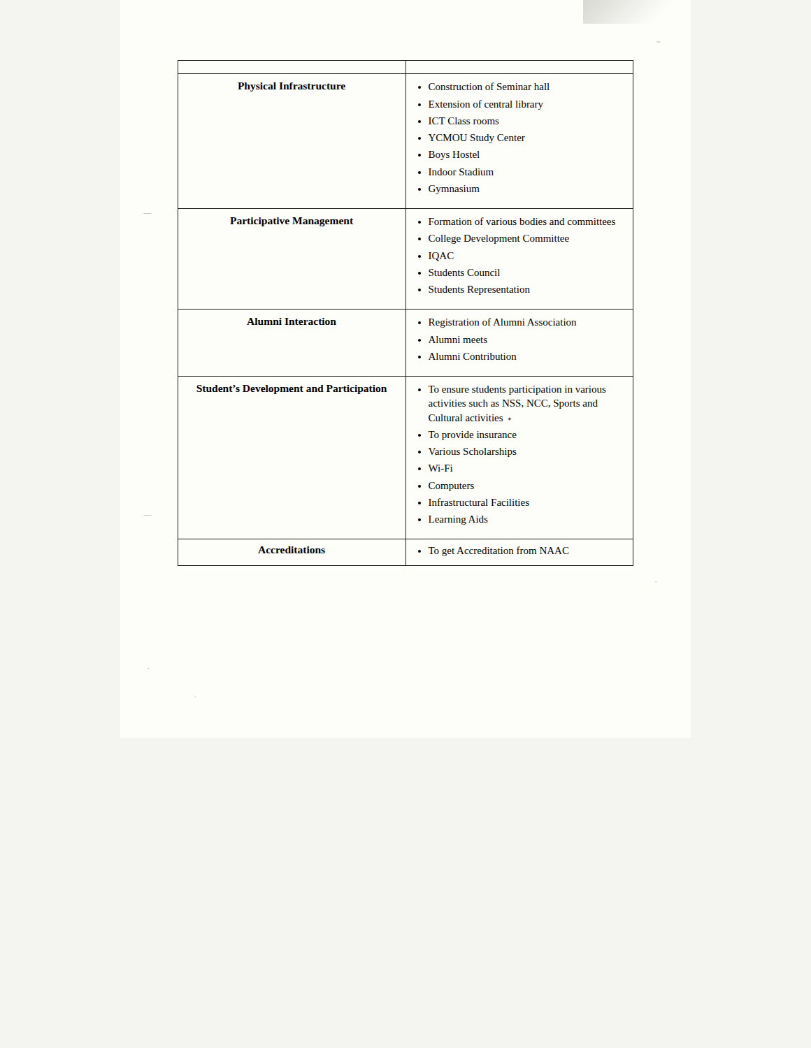~ — — · · ·
| Physical Infrastructure | Construction of Seminar hall Extension of central library ICT Class rooms YCMOU Study Center Boys Hostel Indoor Stadium Gymnasium |
| Participative Management | Formation of various bodies and committees College Development Committee IQAC Students Council Students Representation |
| Alumni Interaction | Registration of Alumni Association Alumni meets Alumni Contribution |
| Student’s Development and Participation | To ensure students participation in various activities such as NSS, NCC, Sports and Cultural activities ✦ To provide insurance Various Scholarships Wi-Fi Computers Infrastructural Facilities Learning Aids |
| Accreditations | To get Accreditation from NAAC |